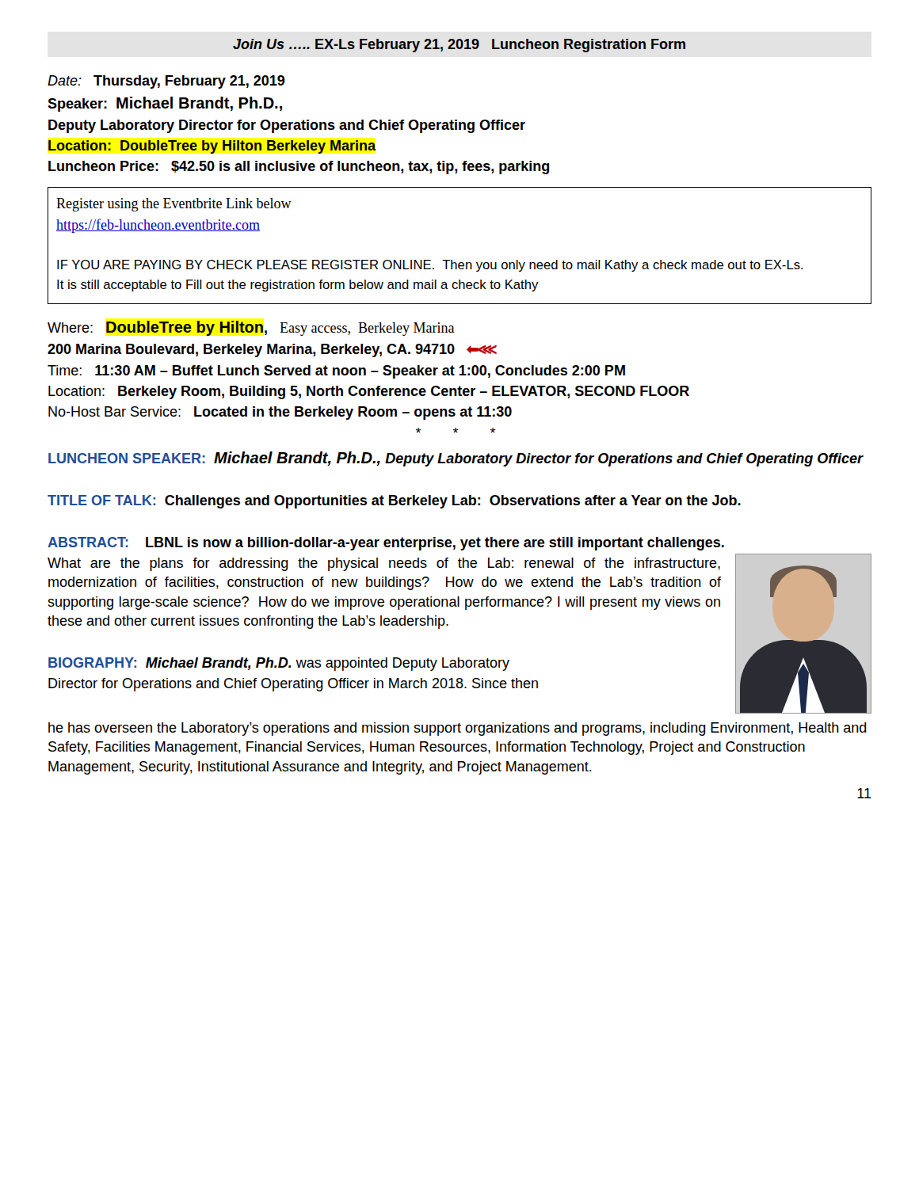Join Us ….. EX-Ls February 21, 2019 Luncheon Registration Form
Date: Thursday, February 21, 2019
Speaker: Michael Brandt, Ph.D.,
Deputy Laboratory Director for Operations and Chief Operating Officer
Location: DoubleTree by Hilton Berkeley Marina
Luncheon Price: $42.50 is all inclusive of luncheon, tax, tip, fees, parking
Register using the Eventbrite Link below
https://feb-luncheon.eventbrite.com
IF YOU ARE PAYING BY CHECK PLEASE REGISTER ONLINE. Then you only need to mail Kathy a check made out to EX-Ls.
It is still acceptable to Fill out the registration form below and mail a check to Kathy
Where: DoubleTree by Hilton, Easy access, Berkeley Marina
200 Marina Boulevard, Berkeley Marina, Berkeley, CA. 94710 ⬅⋘
Time: 11:30 AM – Buffet Lunch Served at noon – Speaker at 1:00, Concludes 2:00 PM
Location: Berkeley Room, Building 5, North Conference Center – ELEVATOR, SECOND FLOOR
No-Host Bar Service: Located in the Berkeley Room – opens at 11:30
* * *
LUNCHEON SPEAKER: Michael Brandt, Ph.D., Deputy Laboratory Director for Operations and Chief Operating Officer
TITLE OF TALK: Challenges and Opportunities at Berkeley Lab: Observations after a Year on the Job.
ABSTRACT: LBNL is now a billion-dollar-a-year enterprise, yet there are still important challenges.
What are the plans for addressing the physical needs of the Lab: renewal of the infrastructure, modernization of facilities, construction of new buildings? How do we extend the Lab’s tradition of supporting large-scale science? How do we improve operational performance? I will present my views on these and other current issues confronting the Lab’s leadership.
BIOGRAPHY: Michael Brandt, Ph.D. was appointed Deputy Laboratory
Director for Operations and Chief Operating Officer in March 2018. Since then
he has overseen the Laboratory’s operations and mission support organizations and programs, including Environment, Health and Safety, Facilities Management, Financial Services, Human Resources, Information Technology, Project and Construction Management, Security, Institutional Assurance and Integrity, and Project Management.
11